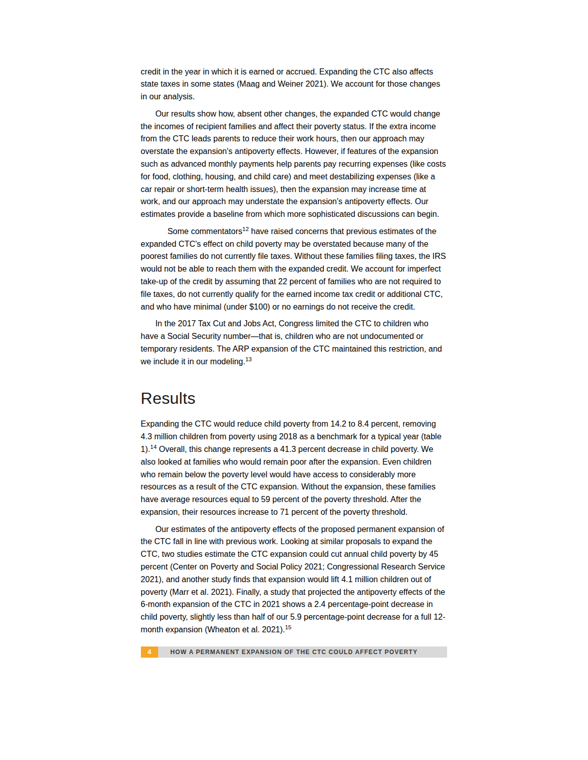credit in the year in which it is earned or accrued. Expanding the CTC also affects state taxes in some states (Maag and Weiner 2021). We account for those changes in our analysis.
Our results show how, absent other changes, the expanded CTC would change the incomes of recipient families and affect their poverty status. If the extra income from the CTC leads parents to reduce their work hours, then our approach may overstate the expansion's antipoverty effects. However, if features of the expansion such as advanced monthly payments help parents pay recurring expenses (like costs for food, clothing, housing, and child care) and meet destabilizing expenses (like a car repair or short-term health issues), then the expansion may increase time at work, and our approach may understate the expansion's antipoverty effects. Our estimates provide a baseline from which more sophisticated discussions can begin.
Some commentators12 have raised concerns that previous estimates of the expanded CTC's effect on child poverty may be overstated because many of the poorest families do not currently file taxes. Without these families filing taxes, the IRS would not be able to reach them with the expanded credit. We account for imperfect take-up of the credit by assuming that 22 percent of families who are not required to file taxes, do not currently qualify for the earned income tax credit or additional CTC, and who have minimal (under $100) or no earnings do not receive the credit.
In the 2017 Tax Cut and Jobs Act, Congress limited the CTC to children who have a Social Security number—that is, children who are not undocumented or temporary residents. The ARP expansion of the CTC maintained this restriction, and we include it in our modeling.13
Results
Expanding the CTC would reduce child poverty from 14.2 to 8.4 percent, removing 4.3 million children from poverty using 2018 as a benchmark for a typical year (table 1).14 Overall, this change represents a 41.3 percent decrease in child poverty. We also looked at families who would remain poor after the expansion. Even children who remain below the poverty level would have access to considerably more resources as a result of the CTC expansion. Without the expansion, these families have average resources equal to 59 percent of the poverty threshold. After the expansion, their resources increase to 71 percent of the poverty threshold.
Our estimates of the antipoverty effects of the proposed permanent expansion of the CTC fall in line with previous work. Looking at similar proposals to expand the CTC, two studies estimate the CTC expansion could cut annual child poverty by 45 percent (Center on Poverty and Social Policy 2021; Congressional Research Service 2021), and another study finds that expansion would lift 4.1 million children out of poverty (Marr et al. 2021). Finally, a study that projected the antipoverty effects of the 6-month expansion of the CTC in 2021 shows a 2.4 percentage-point decrease in child poverty, slightly less than half of our 5.9 percentage-point decrease for a full 12-month expansion (Wheaton et al. 2021).15
4
HOW A PERMANENT EXPANSION OF THE CTC COULD AFFECT POVERTY